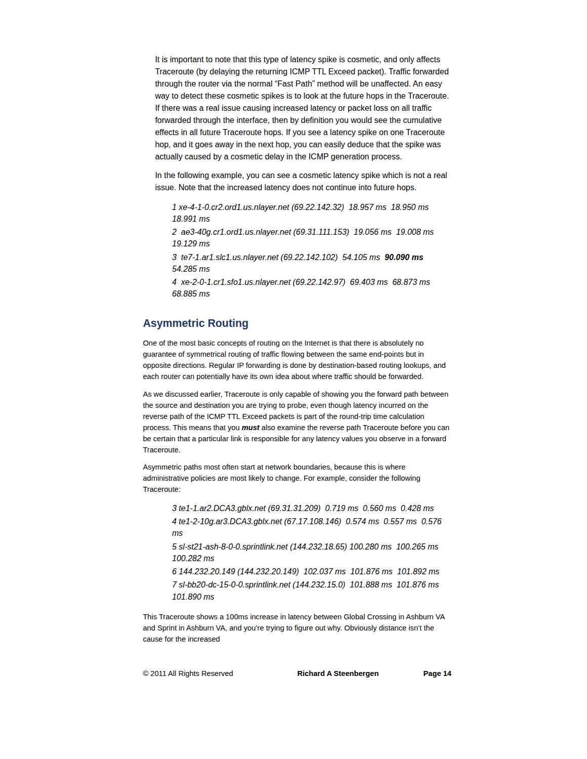It is important to note that this type of latency spike is cosmetic, and only affects Traceroute (by delaying the returning ICMP TTL Exceed packet). Traffic forwarded through the router via the normal “Fast Path” method will be unaffected. An easy way to detect these cosmetic spikes is to look at the future hops in the Traceroute. If there was a real issue causing increased latency or packet loss on all traffic forwarded through the interface, then by definition you would see the cumulative effects in all future Traceroute hops. If you see a latency spike on one Traceroute hop, and it goes away in the next hop, you can easily deduce that the spike was actually caused by a cosmetic delay in the ICMP generation process.
In the following example, you can see a cosmetic latency spike which is not a real issue. Note that the increased latency does not continue into future hops.
1 xe-4-1-0.cr2.ord1.us.nlayer.net (69.22.142.32) 18.957 ms 18.950 ms 18.991 ms
2 ae3-40g.cr1.ord1.us.nlayer.net (69.31.111.153) 19.056 ms 19.008 ms 19.129 ms
3 te7-1.ar1.slc1.us.nlayer.net (69.22.142.102) 54.105 ms 90.090 ms 54.285 ms
4 xe-2-0-1.cr1.sfo1.us.nlayer.net (69.22.142.97) 69.403 ms 68.873 ms 68.885 ms
Asymmetric Routing
One of the most basic concepts of routing on the Internet is that there is absolutely no guarantee of symmetrical routing of traffic flowing between the same end-points but in opposite directions. Regular IP forwarding is done by destination-based routing lookups, and each router can potentially have its own idea about where traffic should be forwarded.
As we discussed earlier, Traceroute is only capable of showing you the forward path between the source and destination you are trying to probe, even though latency incurred on the reverse path of the ICMP TTL Exceed packets is part of the round-trip time calculation process. This means that you must also examine the reverse path Traceroute before you can be certain that a particular link is responsible for any latency values you observe in a forward Traceroute.
Asymmetric paths most often start at network boundaries, because this is where administrative policies are most likely to change. For example, consider the following Traceroute:
3 te1-1.ar2.DCA3.gblx.net (69.31.31.209) 0.719 ms 0.560 ms 0.428 ms
4 te1-2-10g.ar3.DCA3.gblx.net (67.17.108.146) 0.574 ms 0.557 ms 0.576 ms
5 sl-st21-ash-8-0-0.sprintlink.net (144.232.18.65) 100.280 ms 100.265 ms 100.282 ms
6 144.232.20.149 (144.232.20.149) 102.037 ms 101.876 ms 101.892 ms
7 sl-bb20-dc-15-0-0.sprintlink.net (144.232.15.0) 101.888 ms 101.876 ms 101.890 ms
This Traceroute shows a 100ms increase in latency between Global Crossing in Ashburn VA and Sprint in Ashburn VA, and you’re trying to figure out why. Obviously distance isn’t the cause for the increased
© 2011 All Rights Reserved Richard A Steenbergen Page 14